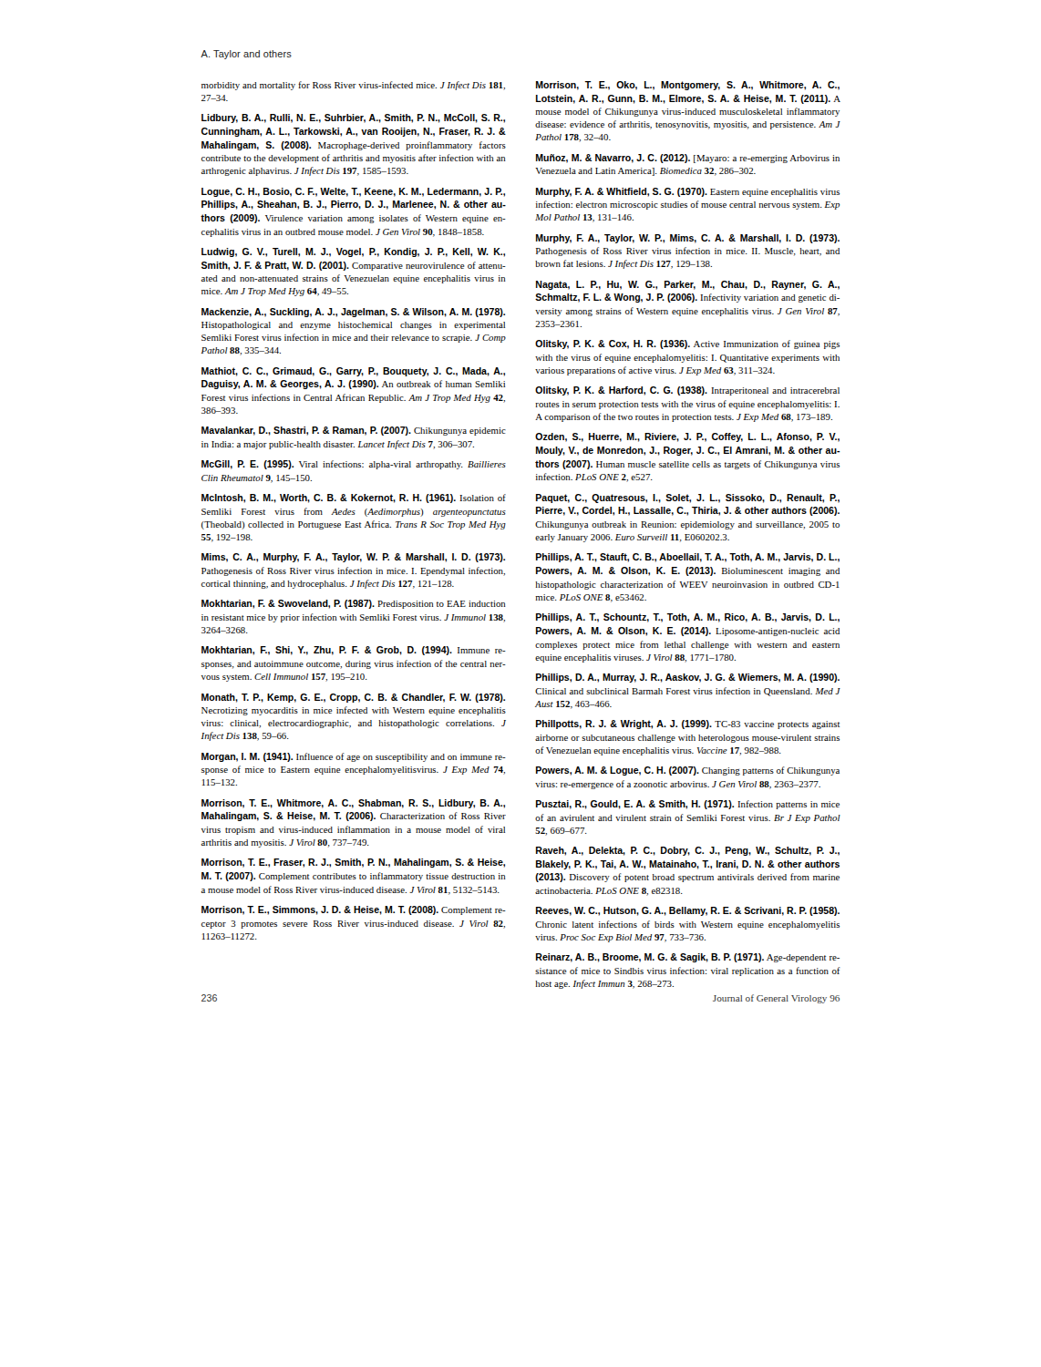A. Taylor and others
morbidity and mortality for Ross River virus-infected mice. J Infect Dis 181, 27–34.
Lidbury, B. A., Rulli, N. E., Suhrbier, A., Smith, P. N., McColl, S. R., Cunningham, A. L., Tarkowski, A., van Rooijen, N., Fraser, R. J. & Mahalingam, S. (2008). Macrophage-derived proinflammatory factors contribute to the development of arthritis and myositis after infection with an arthrogenic alphavirus. J Infect Dis 197, 1585–1593.
Logue, C. H., Bosio, C. F., Welte, T., Keene, K. M., Ledermann, J. P., Phillips, A., Sheahan, B. J., Pierro, D. J., Marlenee, N. & other authors (2009). Virulence variation among isolates of Western equine encephalitis virus in an outbred mouse model. J Gen Virol 90, 1848–1858.
Ludwig, G. V., Turell, M. J., Vogel, P., Kondig, J. P., Kell, W. K., Smith, J. F. & Pratt, W. D. (2001). Comparative neurovirulence of attenuated and non-attenuated strains of Venezuelan equine encephalitis virus in mice. Am J Trop Med Hyg 64, 49–55.
Mackenzie, A., Suckling, A. J., Jagelman, S. & Wilson, A. M. (1978). Histopathological and enzyme histochemical changes in experimental Semliki Forest virus infection in mice and their relevance to scrapie. J Comp Pathol 88, 335–344.
Mathiot, C. C., Grimaud, G., Garry, P., Bouquety, J. C., Mada, A., Daguisy, A. M. & Georges, A. J. (1990). An outbreak of human Semliki Forest virus infections in Central African Republic. Am J Trop Med Hyg 42, 386–393.
Mavalankar, D., Shastri, P. & Raman, P. (2007). Chikungunya epidemic in India: a major public-health disaster. Lancet Infect Dis 7, 306–307.
McGill, P. E. (1995). Viral infections: alpha-viral arthropathy. Baillieres Clin Rheumatol 9, 145–150.
McIntosh, B. M., Worth, C. B. & Kokernot, R. H. (1961). Isolation of Semliki Forest virus from Aedes (Aedimorphus) argenteopunctatus (Theobald) collected in Portuguese East Africa. Trans R Soc Trop Med Hyg 55, 192–198.
Mims, C. A., Murphy, F. A., Taylor, W. P. & Marshall, I. D. (1973). Pathogenesis of Ross River virus infection in mice. I. Ependymal infection, cortical thinning, and hydrocephalus. J Infect Dis 127, 121–128.
Mokhtarian, F. & Swoveland, P. (1987). Predisposition to EAE induction in resistant mice by prior infection with Semliki Forest virus. J Immunol 138, 3264–3268.
Mokhtarian, F., Shi, Y., Zhu, P. F. & Grob, D. (1994). Immune responses, and autoimmune outcome, during virus infection of the central nervous system. Cell Immunol 157, 195–210.
Monath, T. P., Kemp, G. E., Cropp, C. B. & Chandler, F. W. (1978). Necrotizing myocarditis in mice infected with Western equine encephalitis virus: clinical, electrocardiographic, and histopathologic correlations. J Infect Dis 138, 59–66.
Morgan, I. M. (1941). Influence of age on susceptibility and on immune response of mice to Eastern equine encephalomyelitisvirus. J Exp Med 74, 115–132.
Morrison, T. E., Whitmore, A. C., Shabman, R. S., Lidbury, B. A., Mahalingam, S. & Heise, M. T. (2006). Characterization of Ross River virus tropism and virus-induced inflammation in a mouse model of viral arthritis and myositis. J Virol 80, 737–749.
Morrison, T. E., Fraser, R. J., Smith, P. N., Mahalingam, S. & Heise, M. T. (2007). Complement contributes to inflammatory tissue destruction in a mouse model of Ross River virus-induced disease. J Virol 81, 5132–5143.
Morrison, T. E., Simmons, J. D. & Heise, M. T. (2008). Complement receptor 3 promotes severe Ross River virus-induced disease. J Virol 82, 11263–11272.
Morrison, T. E., Oko, L., Montgomery, S. A., Whitmore, A. C., Lotstein, A. R., Gunn, B. M., Elmore, S. A. & Heise, M. T. (2011). A mouse model of Chikungunya virus-induced musculoskeletal inflammatory disease: evidence of arthritis, tenosynovitis, myositis, and persistence. Am J Pathol 178, 32–40.
Muñoz, M. & Navarro, J. C. (2012). [Mayaro: a re-emerging Arbovirus in Venezuela and Latin America]. Biomedica 32, 286–302.
Murphy, F. A. & Whitfield, S. G. (1970). Eastern equine encephalitis virus infection: electron microscopic studies of mouse central nervous system. Exp Mol Pathol 13, 131–146.
Murphy, F. A., Taylor, W. P., Mims, C. A. & Marshall, I. D. (1973). Pathogenesis of Ross River virus infection in mice. II. Muscle, heart, and brown fat lesions. J Infect Dis 127, 129–138.
Nagata, L. P., Hu, W. G., Parker, M., Chau, D., Rayner, G. A., Schmaltz, F. L. & Wong, J. P. (2006). Infectivity variation and genetic diversity among strains of Western equine encephalitis virus. J Gen Virol 87, 2353–2361.
Olitsky, P. K. & Cox, H. R. (1936). Active Immunization of guinea pigs with the virus of equine encephalomyelitis: I. Quantitative experiments with various preparations of active virus. J Exp Med 63, 311–324.
Olitsky, P. K. & Harford, C. G. (1938). Intraperitoneal and intracerebral routes in serum protection tests with the virus of equine encephalomyelitis: I. A comparison of the two routes in protection tests. J Exp Med 68, 173–189.
Ozden, S., Huerre, M., Riviere, J. P., Coffey, L. L., Afonso, P. V., Mouly, V., de Monredon, J., Roger, J. C., El Amrani, M. & other authors (2007). Human muscle satellite cells as targets of Chikungunya virus infection. PLoS ONE 2, e527.
Paquet, C., Quatresous, I., Solet, J. L., Sissoko, D., Renault, P., Pierre, V., Cordel, H., Lassalle, C., Thiria, J. & other authors (2006). Chikungunya outbreak in Reunion: epidemiology and surveillance, 2005 to early January 2006. Euro Surveill 11, E060202.3.
Phillips, A. T., Stauft, C. B., Aboellail, T. A., Toth, A. M., Jarvis, D. L., Powers, A. M. & Olson, K. E. (2013). Bioluminescent imaging and histopathologic characterization of WEEV neuroinvasion in outbred CD-1 mice. PLoS ONE 8, e53462.
Phillips, A. T., Schountz, T., Toth, A. M., Rico, A. B., Jarvis, D. L., Powers, A. M. & Olson, K. E. (2014). Liposome-antigen-nucleic acid complexes protect mice from lethal challenge with western and eastern equine encephalitis viruses. J Virol 88, 1771–1780.
Phillips, D. A., Murray, J. R., Aaskov, J. G. & Wiemers, M. A. (1990). Clinical and subclinical Barmah Forest virus infection in Queensland. Med J Aust 152, 463–466.
Phillpotts, R. J. & Wright, A. J. (1999). TC-83 vaccine protects against airborne or subcutaneous challenge with heterologous mouse-virulent strains of Venezuelan equine encephalitis virus. Vaccine 17, 982–988.
Powers, A. M. & Logue, C. H. (2007). Changing patterns of Chikungunya virus: re-emergence of a zoonotic arbovirus. J Gen Virol 88, 2363–2377.
Pusztai, R., Gould, E. A. & Smith, H. (1971). Infection patterns in mice of an avirulent and virulent strain of Semliki Forest virus. Br J Exp Pathol 52, 669–677.
Raveh, A., Delekta, P. C., Dobry, C. J., Peng, W., Schultz, P. J., Blakely, P. K., Tai, A. W., Matainaho, T., Irani, D. N. & other authors (2013). Discovery of potent broad spectrum antivirals derived from marine actinobacteria. PLoS ONE 8, e82318.
Reeves, W. C., Hutson, G. A., Bellamy, R. E. & Scrivani, R. P. (1958). Chronic latent infections of birds with Western equine encephalomyelitis virus. Proc Soc Exp Biol Med 97, 733–736.
Reinarz, A. B., Broome, M. G. & Sagik, B. P. (1971). Age-dependent resistance of mice to Sindbis virus infection: viral replication as a function of host age. Infect Immun 3, 268–273.
236
Journal of General Virology 96